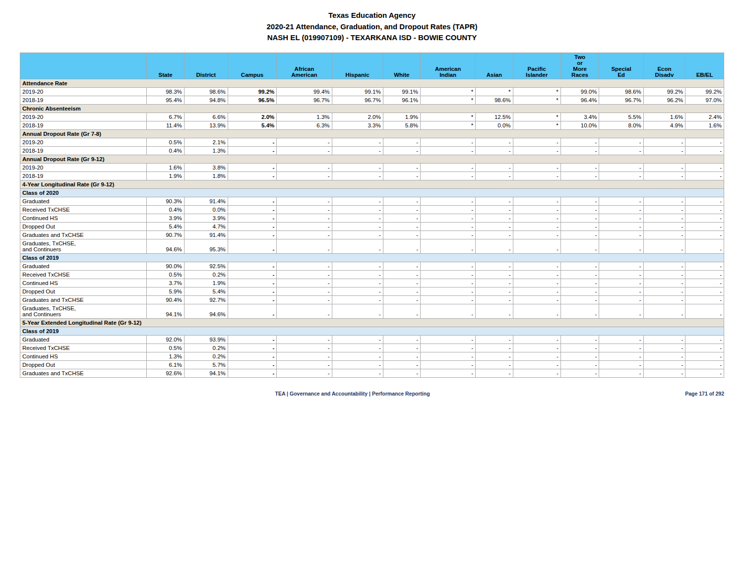Texas Education Agency
2020-21 Attendance, Graduation, and Dropout Rates (TAPR)
NASH EL (019907109) - TEXARKANA ISD - BOWIE COUNTY
| | State | District | Campus | African American | Hispanic | White | American Indian | Asian | Pacific Islander | Two or More Races | Special Ed | Econ Disadv | EB/EL |
| --- | --- | --- | --- | --- | --- | --- | --- | --- | --- | --- | --- | --- | --- |
| Attendance Rate |
| 2019-20 | 98.3% | 98.6% | 99.2% | 99.4% | 99.1% | 99.1% | * | * | * | 99.0% | 98.6% | 99.2% | 99.2% |
| 2018-19 | 95.4% | 94.8% | 96.5% | 96.7% | 96.7% | 96.1% | * | 98.6% | * | 96.4% | 96.7% | 96.2% | 97.0% |
| Chronic Absenteeism |
| 2019-20 | 6.7% | 6.6% | 2.0% | 1.3% | 2.0% | 1.9% | * | 12.5% | * | 3.4% | 5.5% | 1.6% | 2.4% |
| 2018-19 | 11.4% | 13.9% | 5.4% | 6.3% | 3.3% | 5.8% | * | 0.0% | * | 10.0% | 8.0% | 4.9% | 1.6% |
| Annual Dropout Rate (Gr 7-8) |
| 2019-20 | 0.5% | 2.1% | - | - | - | - | - | - | - | - | - | - | - |
| 2018-19 | 0.4% | 1.3% | - | - | - | - | - | - | - | - | - | - | - |
| Annual Dropout Rate (Gr 9-12) |
| 2019-20 | 1.6% | 3.8% | - | - | - | - | - | - | - | - | - | - | - |
| 2018-19 | 1.9% | 1.8% | - | - | - | - | - | - | - | - | - | - | - |
| 4-Year Longitudinal Rate (Gr 9-12) |
| Class of 2020 |
| Graduated | 90.3% | 91.4% | - | - | - | - | - | - | - | - | - | - | - |
| Received TxCHSE | 0.4% | 0.0% | - | - | - | - | - | - | - | - | - | - | - |
| Continued HS | 3.9% | 3.9% | - | - | - | - | - | - | - | - | - | - | - |
| Dropped Out | 5.4% | 4.7% | - | - | - | - | - | - | - | - | - | - | - |
| Graduates and TxCHSE | 90.7% | 91.4% | - | - | - | - | - | - | - | - | - | - | - |
| Graduates, TxCHSE, and Continuers | 94.6% | 95.3% | - | - | - | - | - | - | - | - | - | - | - |
| Class of 2019 |
| Graduated | 90.0% | 92.5% | - | - | - | - | - | - | - | - | - | - | - |
| Received TxCHSE | 0.5% | 0.2% | - | - | - | - | - | - | - | - | - | - | - |
| Continued HS | 3.7% | 1.9% | - | - | - | - | - | - | - | - | - | - | - |
| Dropped Out | 5.9% | 5.4% | - | - | - | - | - | - | - | - | - | - | - |
| Graduates and TxCHSE | 90.4% | 92.7% | - | - | - | - | - | - | - | - | - | - | - |
| Graduates, TxCHSE, and Continuers | 94.1% | 94.6% | - | - | - | - | - | - | - | - | - | - | - |
| 5-Year Extended Longitudinal Rate (Gr 9-12) |
| Class of 2019 |
| Graduated | 92.0% | 93.9% | - | - | - | - | - | - | - | - | - | - | - |
| Received TxCHSE | 0.5% | 0.2% | - | - | - | - | - | - | - | - | - | - | - |
| Continued HS | 1.3% | 0.2% | - | - | - | - | - | - | - | - | - | - | - |
| Dropped Out | 6.1% | 5.7% | - | - | - | - | - | - | - | - | - | - | - |
| Graduates and TxCHSE | 92.6% | 94.1% | - | - | - | - | - | - | - | - | - | - | - |
TEA | Governance and Accountability | Performance Reporting
Page 171 of 292